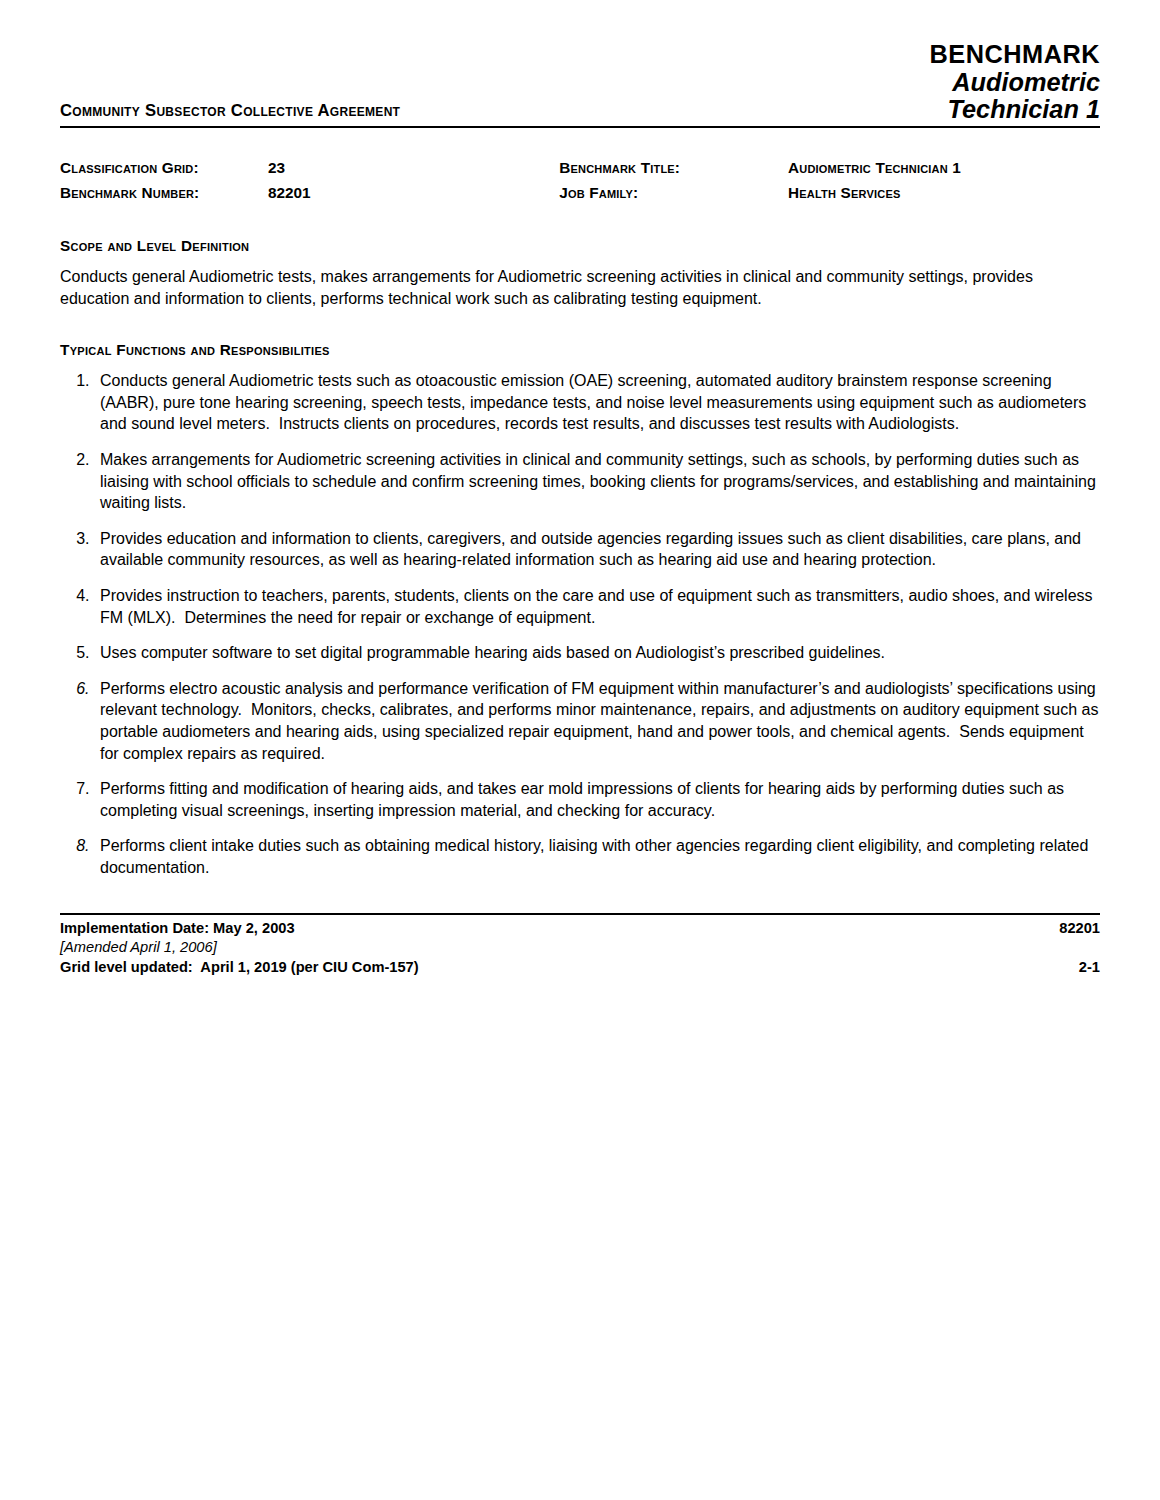Community Subsector Collective Agreement
BENCHMARK
Audiometric
Technician 1
| Classification Grid: | 23 | Benchmark Title: | Audiometric Technician 1 |
| Benchmark Number: | 82201 | Job Family: | Health Services |
Scope and Level Definition
Conducts general Audiometric tests, makes arrangements for Audiometric screening activities in clinical and community settings, provides education and information to clients, performs technical work such as calibrating testing equipment.
Typical Functions and Responsibilities
Conducts general Audiometric tests such as otoacoustic emission (OAE) screening, automated auditory brainstem response screening (AABR), pure tone hearing screening, speech tests, impedance tests, and noise level measurements using equipment such as audiometers and sound level meters. Instructs clients on procedures, records test results, and discusses test results with Audiologists.
Makes arrangements for Audiometric screening activities in clinical and community settings, such as schools, by performing duties such as liaising with school officials to schedule and confirm screening times, booking clients for programs/services, and establishing and maintaining waiting lists.
Provides education and information to clients, caregivers, and outside agencies regarding issues such as client disabilities, care plans, and available community resources, as well as hearing-related information such as hearing aid use and hearing protection.
Provides instruction to teachers, parents, students, clients on the care and use of equipment such as transmitters, audio shoes, and wireless FM (MLX). Determines the need for repair or exchange of equipment.
Uses computer software to set digital programmable hearing aids based on Audiologist’s prescribed guidelines.
Performs electro acoustic analysis and performance verification of FM equipment within manufacturer’s and audiologists’ specifications using relevant technology. Monitors, checks, calibrates, and performs minor maintenance, repairs, and adjustments on auditory equipment such as portable audiometers and hearing aids, using specialized repair equipment, hand and power tools, and chemical agents. Sends equipment for complex repairs as required.
Performs fitting and modification of hearing aids, and takes ear mold impressions of clients for hearing aids by performing duties such as completing visual screenings, inserting impression material, and checking for accuracy.
Performs client intake duties such as obtaining medical history, liaising with other agencies regarding client eligibility, and completing related documentation.
Implementation Date: May 2, 2003 82201
[Amended April 1, 2006]
Grid level updated: April 1, 2019 (per CIU Com-157) 2-1